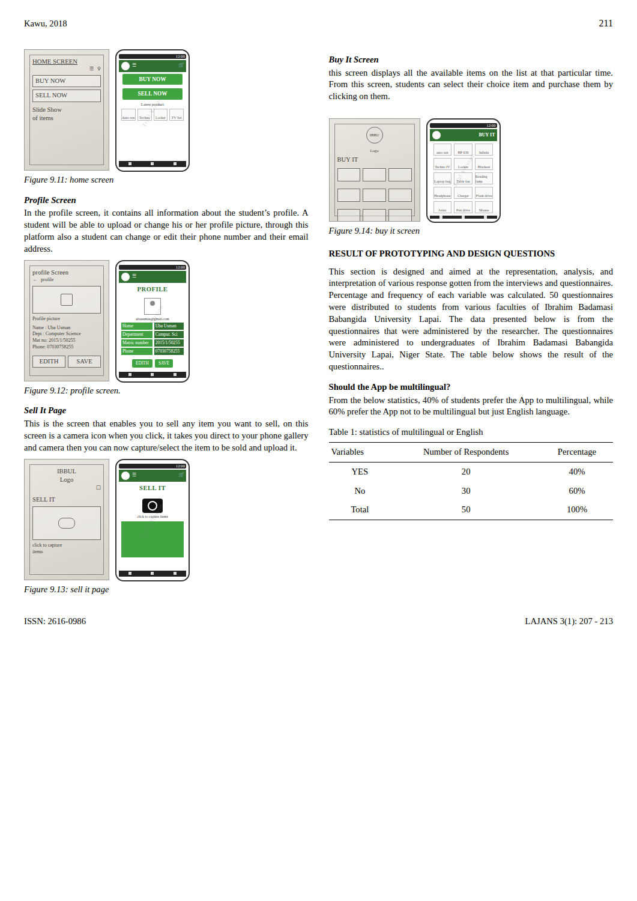Kawu, 2018
211
HOME SCREEN
☰ ⚲
BUY NOW
SELL NOW
Slide Show
of items
12:00
☰🛒
BUY NOW
SELL NOW
Latest product
Auto sax
Techno
Locker
TV Set
Trial Version
Figure 9.11: home screen
Profile Screen
In the profile screen, it contains all information about the student’s profile. A student will be able to upload or change his or her profile picture, through this platform also a student can change or edit their phone number and their email address.
profile Screen
← profile
Profile picture
Name : Uba Usman
Dept : Computer Science
Mat no: 2015/1/50255
Phone: 07030758255
EDITH
SAVE
12:00
☰
PROFILE
ubausman@gmail.com
Home
Uba Usman
Department
Comput. Sci
Matric number
2015/1/50255
Phone
07030758255
EDITH
SAVE
Trial Version
Figure 9.12: profile screen.
Sell It Page
This is the screen that enables you to sell any item you want to sell, on this screen is a camera icon when you click, it takes you direct to your phone gallery and camera then you can now capture/select the item to be sold and upload it.
IBBUL
Logo
☐
SELL IT
click to capture
items
12:00
☰🛒
SELL IT
click to capture items
Trial Version
Figure 9.13: sell it page
Buy It Screen
this screen displays all the available items on the list at that particular time. From this screen, students can select their choice item and purchase them by clicking on them.
IBBU
Logo
BUY IT
12:00
BUY IT
auto sax
HP 630
Infinix
Techno IV
Locker
Blackset
Laptop bag
Table fan
Reading lamp
Headphone
Charger
Flash drive
Jotter
Pen drive
Mouse
Trial Version
Figure 9.14: buy it screen
Result of Prototyping and Design Questions
This section is designed and aimed at the representation, analysis, and interpretation of various response gotten from the interviews and questionnaires. Percentage and frequency of each variable was calculated. 50 questionnaires were distributed to students from various faculties of Ibrahim Badamasi Babangida University Lapai. The data presented below is from the questionnaires that were administered by the researcher. The questionnaires were administered to undergraduates of Ibrahim Badamasi Babangida University Lapai, Niger State. The table below shows the result of the questionnaires..
Should the App be multilingual?
From the below statistics, 40% of students prefer the App to multilingual, while 60% prefer the App not to be multilingual but just English language.
Table 1: statistics of multilingual or English
| Variables | Number of Respondents | Percentage |
| --- | --- | --- |
| YES | 20 | 40% |
| No | 30 | 60% |
| Total | 50 | 100% |
ISSN: 2616-0986
LAJANS 3(1): 207 - 213